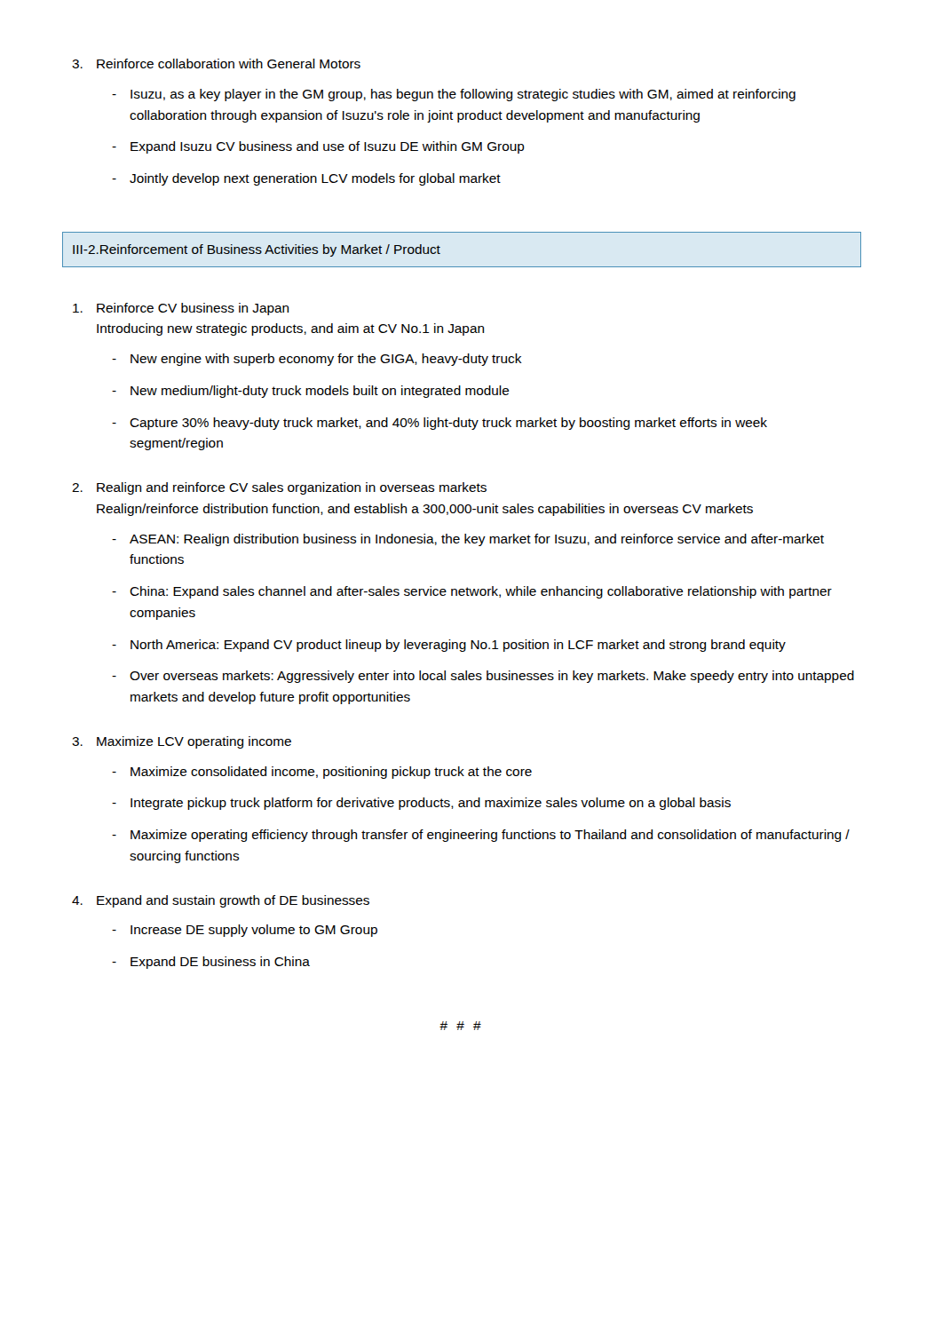Reinforce collaboration with General Motors
Isuzu, as a key player in the GM group, has begun the following strategic studies with GM, aimed at reinforcing collaboration through expansion of Isuzu's role in joint product development and manufacturing
Expand Isuzu CV business and use of Isuzu DE within GM Group
Jointly develop next generation LCV models for global market
III-2.Reinforcement of Business Activities by Market / Product
Reinforce CV business in Japan
Introducing new strategic products, and aim at CV No.1 in Japan
New engine with superb economy for the GIGA, heavy-duty truck
New medium/light-duty truck models built on integrated module
Capture 30% heavy-duty truck market, and 40% light-duty truck market by boosting market efforts in week segment/region
Realign and reinforce CV sales organization in overseas markets
Realign/reinforce distribution function, and establish a 300,000-unit sales capabilities in overseas CV markets
ASEAN: Realign distribution business in Indonesia, the key market for Isuzu, and reinforce service and after-market functions
China: Expand sales channel and after-sales service network, while enhancing collaborative relationship with partner companies
North America: Expand CV product lineup by leveraging No.1 position in LCF market and strong brand equity
Over overseas markets: Aggressively enter into local sales businesses in key markets. Make speedy entry into untapped markets and develop future profit opportunities
Maximize LCV operating income
Maximize consolidated income, positioning pickup truck at the core
Integrate pickup truck platform for derivative products, and maximize sales volume on a global basis
Maximize operating efficiency through transfer of engineering functions to Thailand and consolidation of manufacturing / sourcing functions
Expand and sustain growth of DE businesses
Increase DE supply volume to GM Group
Expand DE business in China
# # #